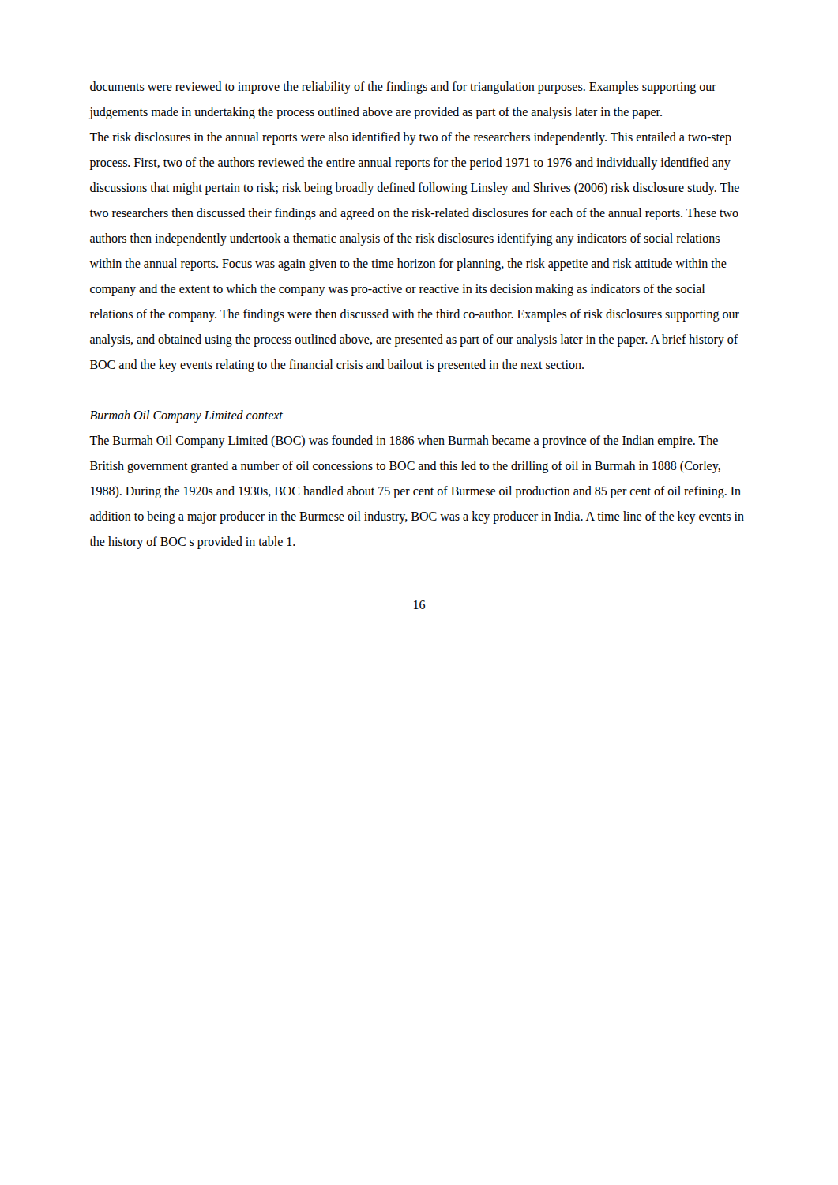documents were reviewed to improve the reliability of the findings and for triangulation purposes. Examples supporting our judgements made in undertaking the process outlined above are provided as part of the analysis later in the paper.
The risk disclosures in the annual reports were also identified by two of the researchers independently. This entailed a two-step process. First, two of the authors reviewed the entire annual reports for the period 1971 to 1976 and individually identified any discussions that might pertain to risk; risk being broadly defined following Linsley and Shrives (2006) risk disclosure study. The two researchers then discussed their findings and agreed on the risk-related disclosures for each of the annual reports. These two authors then independently undertook a thematic analysis of the risk disclosures identifying any indicators of social relations within the annual reports. Focus was again given to the time horizon for planning, the risk appetite and risk attitude within the company and the extent to which the company was pro-active or reactive in its decision making as indicators of the social relations of the company. The findings were then discussed with the third co-author. Examples of risk disclosures supporting our analysis, and obtained using the process outlined above, are presented as part of our analysis later in the paper. A brief history of BOC and the key events relating to the financial crisis and bailout is presented in the next section.
Burmah Oil Company Limited context
The Burmah Oil Company Limited (BOC) was founded in 1886 when Burmah became a province of the Indian empire. The British government granted a number of oil concessions to BOC and this led to the drilling of oil in Burmah in 1888 (Corley, 1988). During the 1920s and 1930s, BOC handled about 75 per cent of Burmese oil production and 85 per cent of oil refining. In addition to being a major producer in the Burmese oil industry, BOC was a key producer in India. A time line of the key events in the history of BOC s provided in table 1.
16